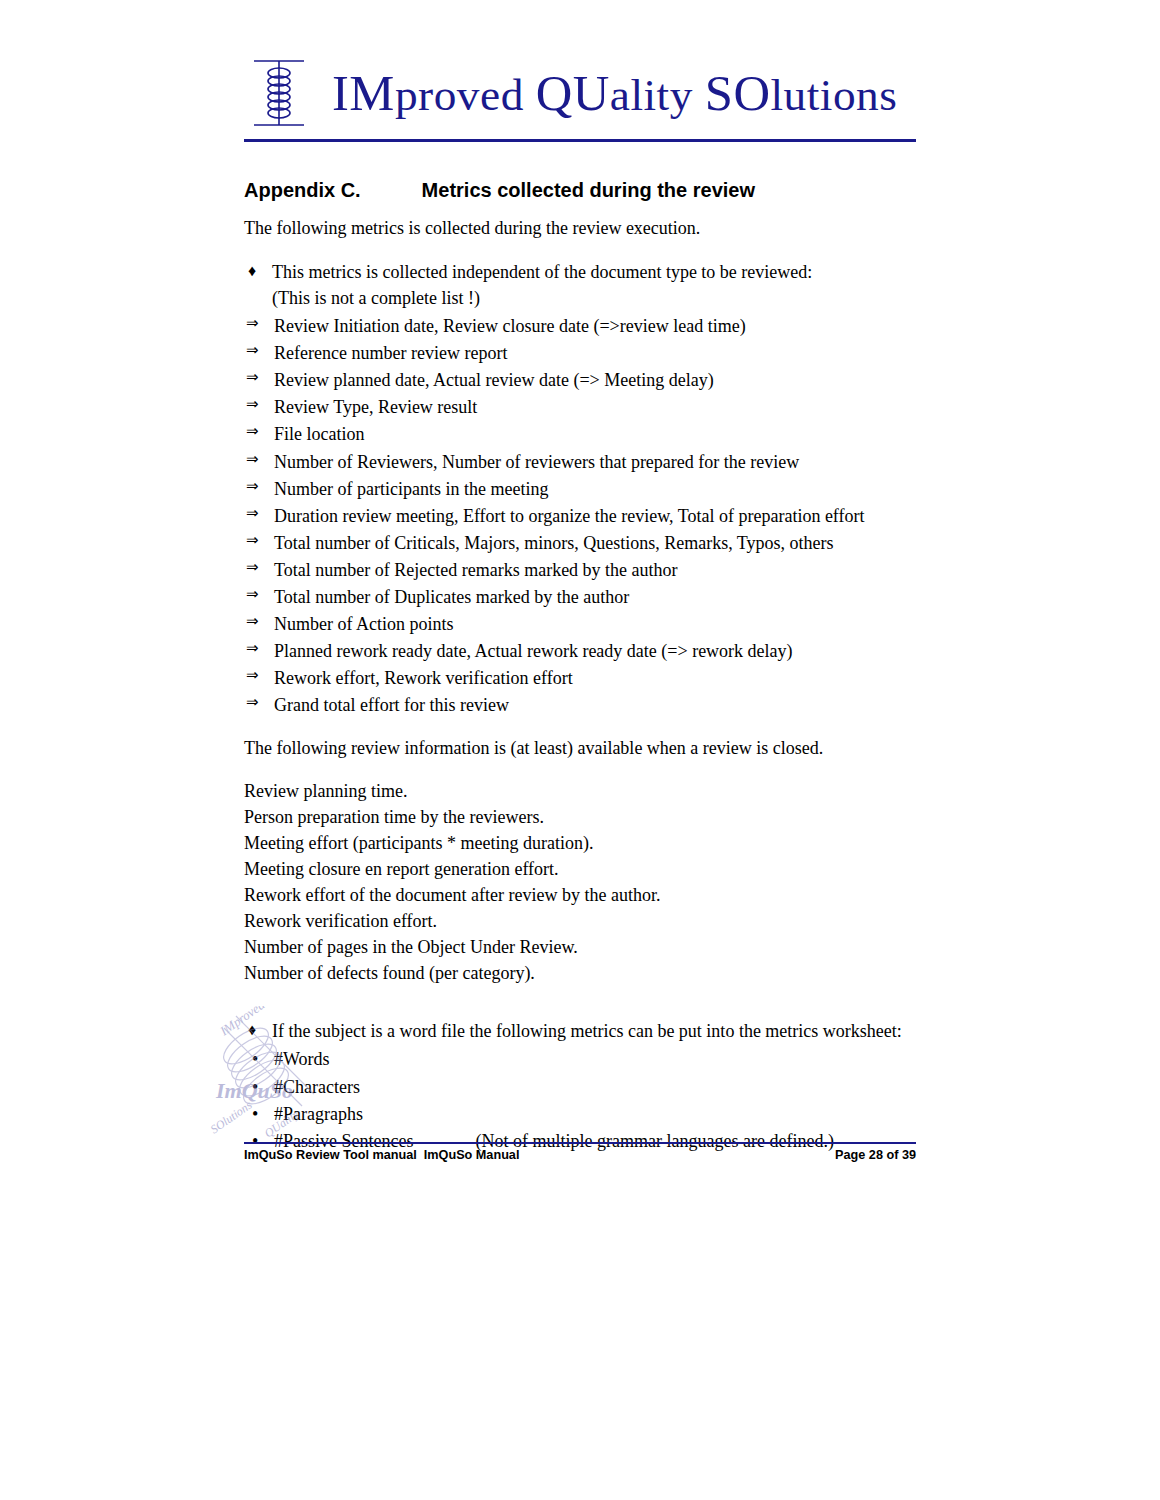IMproved QUality SOlutions
Appendix C. Metrics collected during the review
The following metrics is collected during the review execution.
This metrics is collected independent of the document type to be reviewed:
(This is not a complete list !)
Review Initiation date, Review closure date (=>review lead time)
Reference number review report
Review planned date, Actual review date (=> Meeting delay)
Review Type, Review result
File location
Number of Reviewers, Number of reviewers that prepared for the review
Number of participants in the meeting
Duration review meeting, Effort to organize the review, Total of preparation effort
Total number of Criticals, Majors, minors, Questions, Remarks, Typos, others
Total number of Rejected remarks marked by the author
Total number of Duplicates marked by the author
Number of Action points
Planned rework ready date, Actual rework ready date (=> rework delay)
Rework effort, Rework verification effort
Grand total effort for this review
The following review information is (at least) available when a review is closed.
Review planning time.
Person preparation time by the reviewers.
Meeting effort (participants * meeting duration).
Meeting closure en report generation effort.
Rework effort of the document after review by the author.
Rework verification effort.
Number of pages in the Object Under Review.
Number of defects found (per category).
If the subject is a word file the following metrics can be put into the metrics worksheet:
#Words
#Characters
#Paragraphs
#Passive Sentences(Not of multiple grammar languages are defined.)
IMproved ImQuSo SOlutions QUality
ImQuSo Review Tool manual ImQuSo Manual
Page 28 of 39